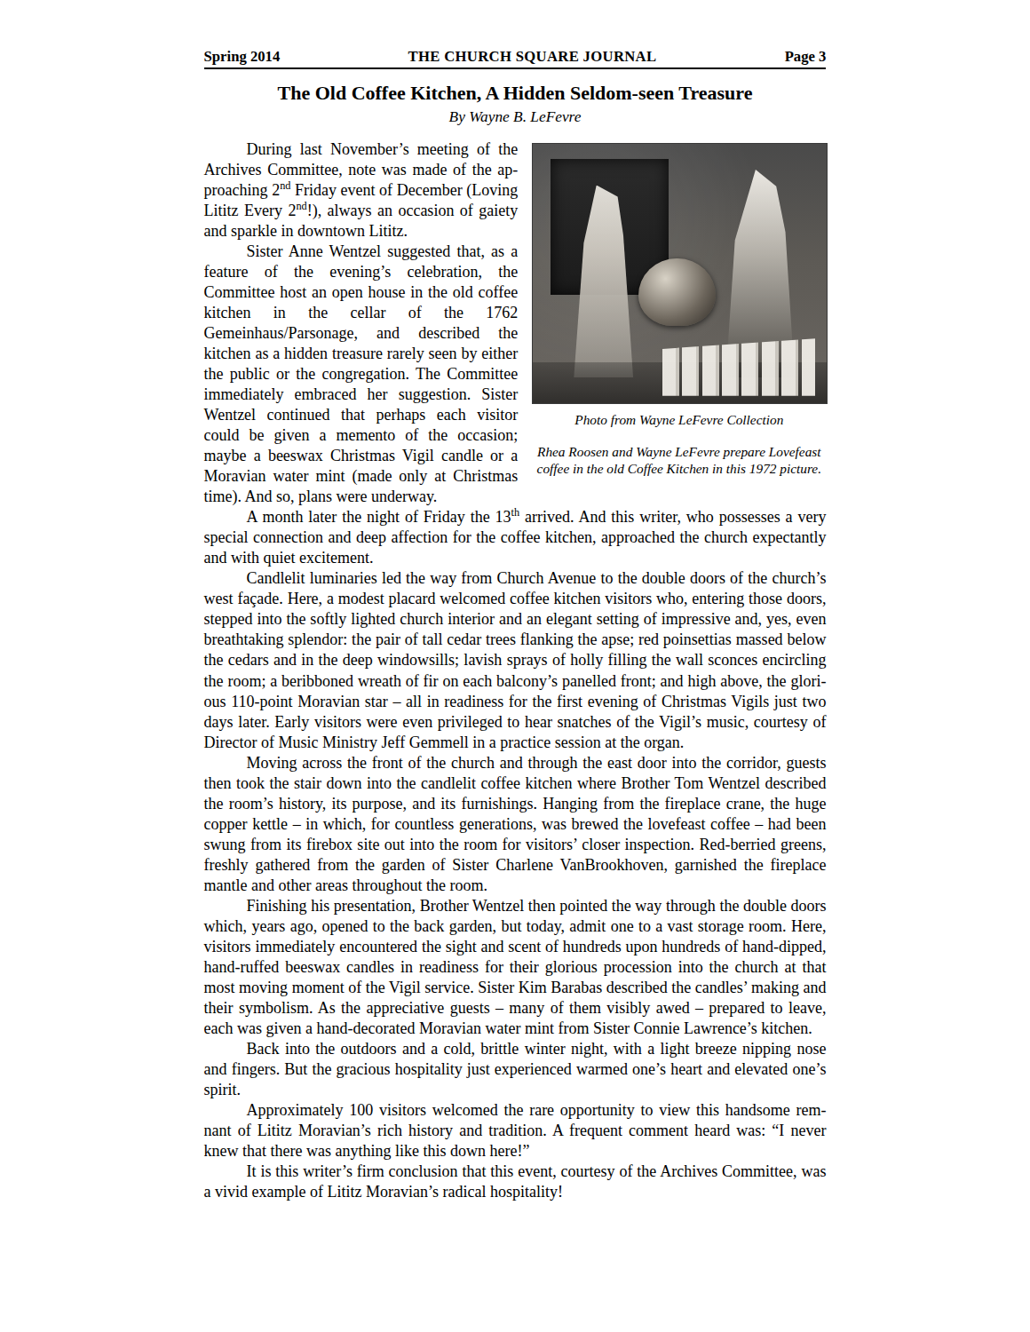Spring 2014 The Church Square Journal Page 3
The Old Coffee Kitchen, A Hidden Seldom-seen Treasure
By Wayne B. LeFevre
Photo from Wayne LeFevre Collection Rhea Roosen and Wayne LeFevre prepare Lovefeast coffee in the old Coffee Kitchen in this 1972 picture.
During last November’s meeting of the Archives Committee, note was made of the approaching 2nd Friday event of December (Loving Lititz Every 2nd!), always an occasion of gaiety and sparkle in downtown Lititz.
Sister Anne Wentzel suggested that, as a feature of the evening’s celebration, the Committee host an open house in the old coffee kitchen in the cellar of the 1762 Gemeinhaus/Parsonage, and described the kitchen as a hidden treasure rarely seen by either the public or the congregation. The Committee immediately embraced her suggestion. Sister Wentzel continued that perhaps each visitor could be given a memento of the occasion; maybe a beeswax Christmas Vigil candle or a Moravian water mint (made only at Christmas time). And so, plans were underway.
A month later the night of Friday the 13th arrived. And this writer, who possesses a very special connection and deep affection for the coffee kitchen, approached the church expectantly and with quiet excitement.
Candlelit luminaries led the way from Church Avenue to the double doors of the church’s west façade. Here, a modest placard welcomed coffee kitchen visitors who, entering those doors, stepped into the softly lighted church interior and an elegant setting of impressive and, yes, even breathtaking splendor: the pair of tall cedar trees flanking the apse; red poinsettias massed below the cedars and in the deep windowsills; lavish sprays of holly filling the wall sconces encircling the room; a beribboned wreath of fir on each balcony’s panelled front; and high above, the glorious 110-point Moravian star – all in readiness for the first evening of Christmas Vigils just two days later. Early visitors were even privileged to hear snatches of the Vigil’s music, courtesy of Director of Music Ministry Jeff Gemmell in a practice session at the organ.
Moving across the front of the church and through the east door into the corridor, guests then took the stair down into the candlelit coffee kitchen where Brother Tom Wentzel described the room’s history, its purpose, and its furnishings. Hanging from the fireplace crane, the huge copper kettle – in which, for countless generations, was brewed the lovefeast coffee – had been swung from its firebox site out into the room for visitors’ closer inspection. Red-berried greens, freshly gathered from the garden of Sister Charlene VanBrookhoven, garnished the fireplace mantle and other areas throughout the room.
Finishing his presentation, Brother Wentzel then pointed the way through the double doors which, years ago, opened to the back garden, but today, admit one to a vast storage room. Here, visitors immediately encountered the sight and scent of hundreds upon hundreds of hand-dipped, hand-ruffed beeswax candles in readiness for their glorious procession into the church at that most moving moment of the Vigil service. Sister Kim Barabas described the candles’ making and their symbolism. As the appreciative guests – many of them visibly awed – prepared to leave, each was given a hand-decorated Moravian water mint from Sister Connie Lawrence’s kitchen.
Back into the outdoors and a cold, brittle winter night, with a light breeze nipping nose and fingers. But the gracious hospitality just experienced warmed one’s heart and elevated one’s spirit.
Approximately 100 visitors welcomed the rare opportunity to view this handsome remnant of Lititz Moravian’s rich history and tradition. A frequent comment heard was: “I never knew that there was anything like this down here!”
It is this writer’s firm conclusion that this event, courtesy of the Archives Committee, was a vivid example of Lititz Moravian’s radical hospitality!